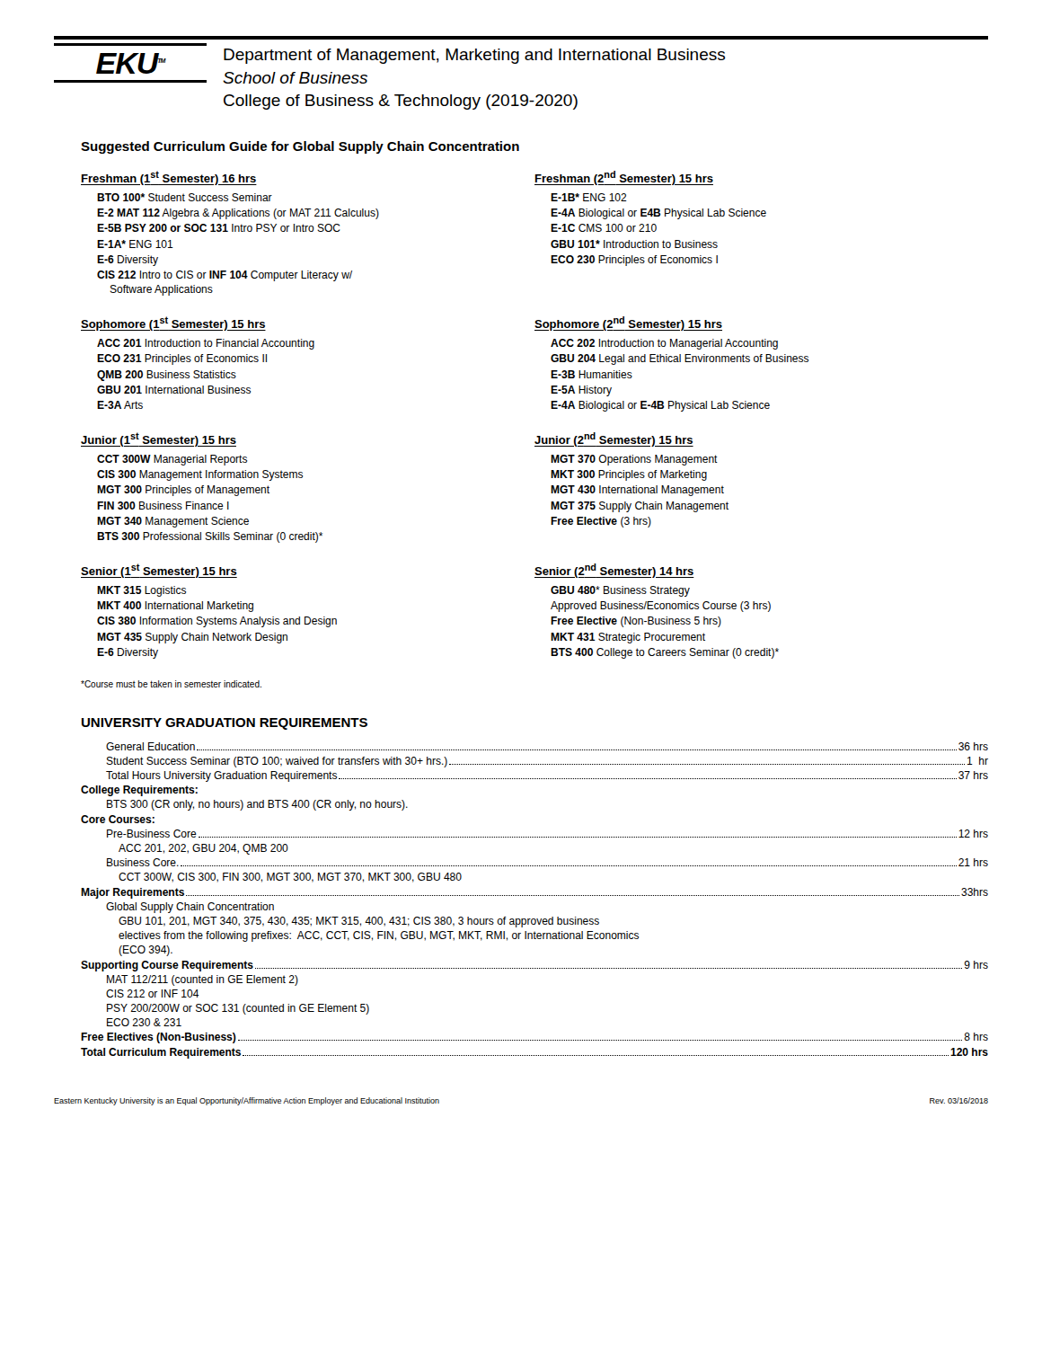EKUTM
Department of Management, Marketing and International Business
School of Business
College of Business & Technology (2019-2020)
Suggested Curriculum Guide for Global Supply Chain Concentration
| Freshman (1 st Semester) 16 hrs BTO 100* Student Success Seminar E-2 MAT 112 Algebra & Applications (or MAT 211 Calculus) E-5B PSY 200 or SOC 131 Intro PSY or Intro SOC E-1A* ENG 101 E-6 Diversity CIS 212 Intro to CIS or INF 104 Computer Literacy w/ Software Applications | Freshman (2 nd Semester) 15 hrs E-1B* ENG 102 E-4A Biological or E4B Physical Lab Science E-1C CMS 100 or 210 GBU 101* Introduction to Business ECO 230 Principles of Economics I |
| Sophomore (1 st Semester) 15 hrs ACC 201 Introduction to Financial Accounting ECO 231 Principles of Economics II QMB 200 Business Statistics GBU 201 International Business E-3A Arts | Sophomore (2 nd Semester) 15 hrs ACC 202 Introduction to Managerial Accounting GBU 204 Legal and Ethical Environments of Business E-3B Humanities E-5A History E-4A Biological or E-4B Physical Lab Science |
| Junior (1 st Semester) 15 hrs CCT 300W Managerial Reports CIS 300 Management Information Systems MGT 300 Principles of Management FIN 300 Business Finance I MGT 340 Management Science BTS 300 Professional Skills Seminar (0 credit)* | Junior (2 nd Semester) 15 hrs MGT 370 Operations Management MKT 300 Principles of Marketing MGT 430 International Management MGT 375 Supply Chain Management Free Elective (3 hrs) |
| Senior (1 st Semester) 15 hrs MKT 315 Logistics MKT 400 International Marketing CIS 380 Information Systems Analysis and Design MGT 435 Supply Chain Network Design E-6 Diversity | Senior (2 nd Semester) 14 hrs GBU 480 * Business Strategy Approved Business/Economics Course (3 hrs) Free Elective (Non-Business 5 hrs) MKT 431 Strategic Procurement BTS 400 College to Careers Seminar (0 credit)* |
*Course must be taken in semester indicated.
UNIVERSITY GRADUATION REQUIREMENTS
General Education 36 hrs
Student Success Seminar (BTO 100; waived for transfers with 30+ hrs.) 1 hr
Total Hours University Graduation Requirements 37 hrs
College Requirements:
BTS 300 (CR only, no hours) and BTS 400 (CR only, no hours).
Core Courses:
Pre-Business Core 12 hrs
ACC 201, 202, GBU 204, QMB 200
Business Core. 21 hrs
CCT 300W, CIS 300, FIN 300, MGT 300, MGT 370, MKT 300, GBU 480
Major Requirements 33hrs
Global Supply Chain Concentration
GBU 101, 201, MGT 340, 375, 430, 435; MKT 315, 400, 431; CIS 380, 3 hours of approved business
electives from the following prefixes: ACC, CCT, CIS, FIN, GBU, MGT, MKT, RMI, or International Economics
(ECO 394).
Supporting Course Requirements 9 hrs
MAT 112/211 (counted in GE Element 2)
CIS 212 or INF 104
PSY 200/200W or SOC 131 (counted in GE Element 5)
ECO 230 & 231
Free Electives (Non-Business) 8 hrs
Total Curriculum Requirements 120 hrs
Eastern Kentucky University is an Equal Opportunity/Affirmative Action Employer and Educational Institution Rev. 03/16/2018